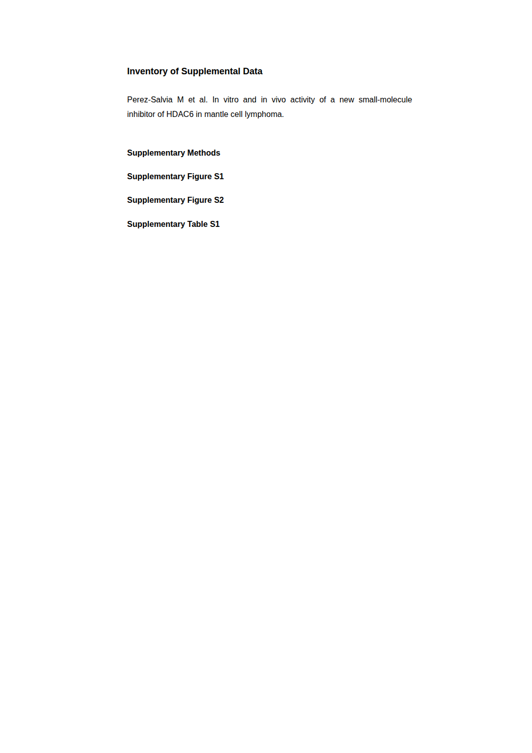Inventory of Supplemental Data
Perez-Salvia M et al. In vitro and in vivo activity of a new small-molecule inhibitor of HDAC6 in mantle cell lymphoma.
Supplementary Methods
Supplementary Figure S1
Supplementary Figure S2
Supplementary Table S1